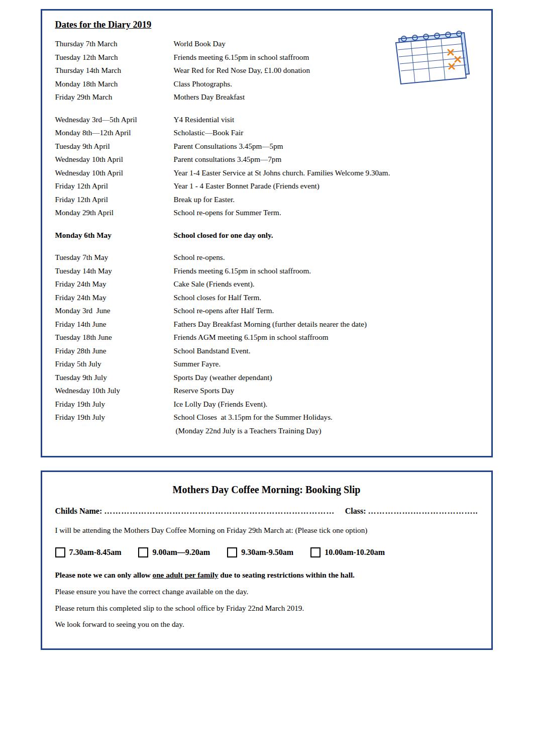Dates for the Diary 2019
| Thursday 7th March | World Book Day |
| Tuesday 12th March | Friends meeting 6.15pm in school staffroom |
| Thursday 14th March | Wear Red for Red Nose Day, £1.00 donation |
| Monday 18th March | Class Photographs. |
| Friday 29th March | Mothers Day Breakfast |
| Wednesday 3rd—5th April | Y4 Residential visit |
| Monday 8th—12th April | Scholastic—Book Fair |
| Tuesday 9th April | Parent Consultations 3.45pm—5pm |
| Wednesday 10th April | Parent consultations 3.45pm—7pm |
| Wednesday 10th April | Year 1-4 Easter Service at St Johns church. Families Welcome 9.30am. |
| Friday 12th April | Year 1 - 4 Easter Bonnet Parade (Friends event) |
| Friday 12th April | Break up for Easter. |
| Monday 29th April | School re-opens for Summer Term. |
| Monday 6th May | School closed for one day only. |
| Tuesday 7th May | School re-opens. |
| Tuesday 14th May | Friends meeting 6.15pm in school staffroom. |
| Friday 24th May | Cake Sale (Friends event). |
| Friday 24th May | School closes for Half Term. |
| Monday 3rd June | School re-opens after Half Term. |
| Friday 14th June | Fathers Day Breakfast Morning (further details nearer the date) |
| Tuesday 18th June | Friends AGM meeting 6.15pm in school staffroom |
| Friday 28th June | School Bandstand Event. |
| Friday 5th July | Summer Fayre. |
| Tuesday 9th July | Sports Day (weather dependant) |
| Wednesday 10th July | Reserve Sports Day |
| Friday 19th July | Ice Lolly Day (Friends Event). |
| Friday 19th July | School Closes at 3.15pm for the Summer Holidays. |
(Monday 22nd July is a Teachers Training Day)
Mothers Day Coffee Morning: Booking Slip
Childs Name: ………………………………………………………………………….. Class: …………….…………………..
I will be attending the Mothers Day Coffee Morning on Friday 29th March at: (Please tick one option)
7.30am-8.45am 9.00am—9.20am 9.30am-9.50am 10.00am-10.20am
Please note we can only allow one adult per family due to seating restrictions within the hall.
Please ensure you have the correct change available on the day.
Please return this completed slip to the school office by Friday 22nd March 2019.
We look forward to seeing you on the day.